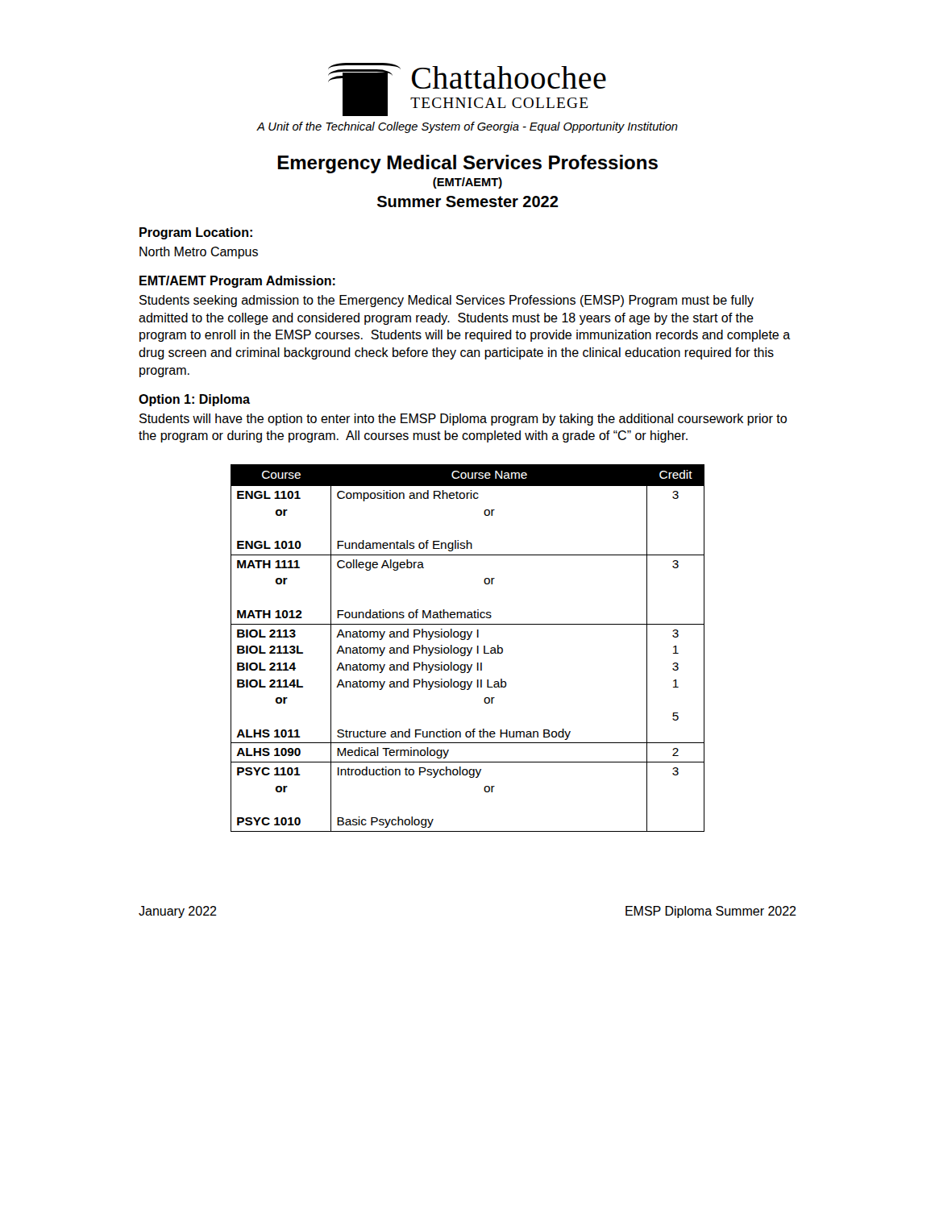Chattahoochee
TECHNICAL COLLEGE
A Unit of the Technical College System of Georgia - Equal Opportunity Institution
Emergency Medical Services Professions
(EMT/AEMT)
Summer Semester 2022
Program Location:
North Metro Campus
EMT/AEMT Program Admission:
Students seeking admission to the Emergency Medical Services Professions (EMSP) Program must be fully admitted to the college and considered program ready. Students must be 18 years of age by the start of the program to enroll in the EMSP courses. Students will be required to provide immunization records and complete a drug screen and criminal background check before they can participate in the clinical education required for this program.
Option 1: Diploma
Students will have the option to enter into the EMSP Diploma program by taking the additional coursework prior to the program or during the program. All courses must be completed with a grade of “C” or higher.
| Course | Course Name | Credit |
| --- | --- | --- |
| ENGL 1101 or ENGL 1010 | Composition and Rhetoric or Fundamentals of English | 3 |
| MATH 1111 or MATH 1012 | College Algebra or Foundations of Mathematics | 3 |
| BIOL 2113 BIOL 2113L BIOL 2114 BIOL 2114L or ALHS 1011 | Anatomy and Physiology I Anatomy and Physiology I Lab Anatomy and Physiology II Anatomy and Physiology II Lab or Structure and Function of the Human Body | 3 1 3 1 5 |
| ALHS 1090 | Medical Terminology | 2 |
| PSYC 1101 or PSYC 1010 | Introduction to Psychology or Basic Psychology | 3 |
January 2022 EMSP Diploma Summer 2022